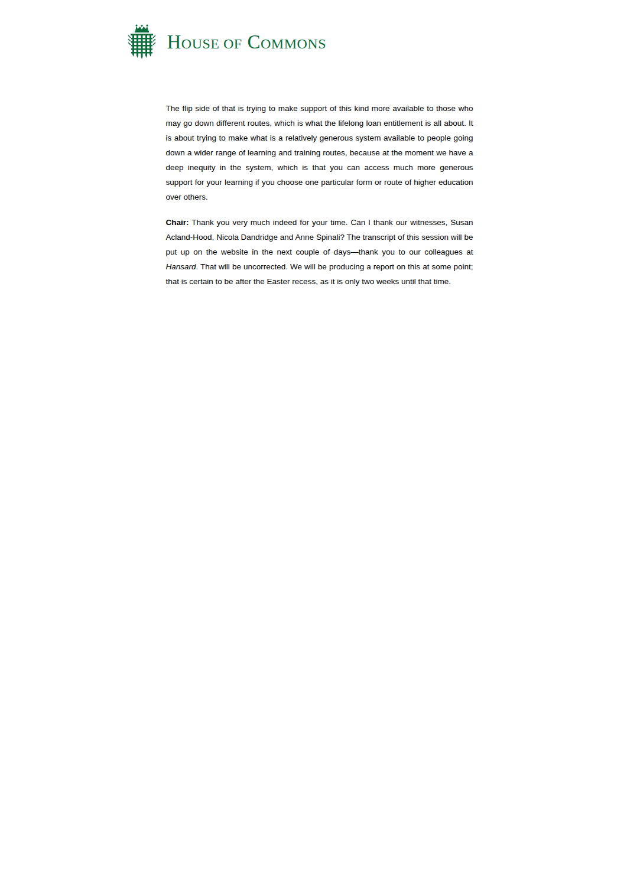HOUSE OF COMMONS
The flip side of that is trying to make support of this kind more available to those who may go down different routes, which is what the lifelong loan entitlement is all about. It is about trying to make what is a relatively generous system available to people going down a wider range of learning and training routes, because at the moment we have a deep inequity in the system, which is that you can access much more generous support for your learning if you choose one particular form or route of higher education over others.
Chair: Thank you very much indeed for your time. Can I thank our witnesses, Susan Acland-Hood, Nicola Dandridge and Anne Spinali? The transcript of this session will be put up on the website in the next couple of days—thank you to our colleagues at Hansard. That will be uncorrected. We will be producing a report on this at some point; that is certain to be after the Easter recess, as it is only two weeks until that time.